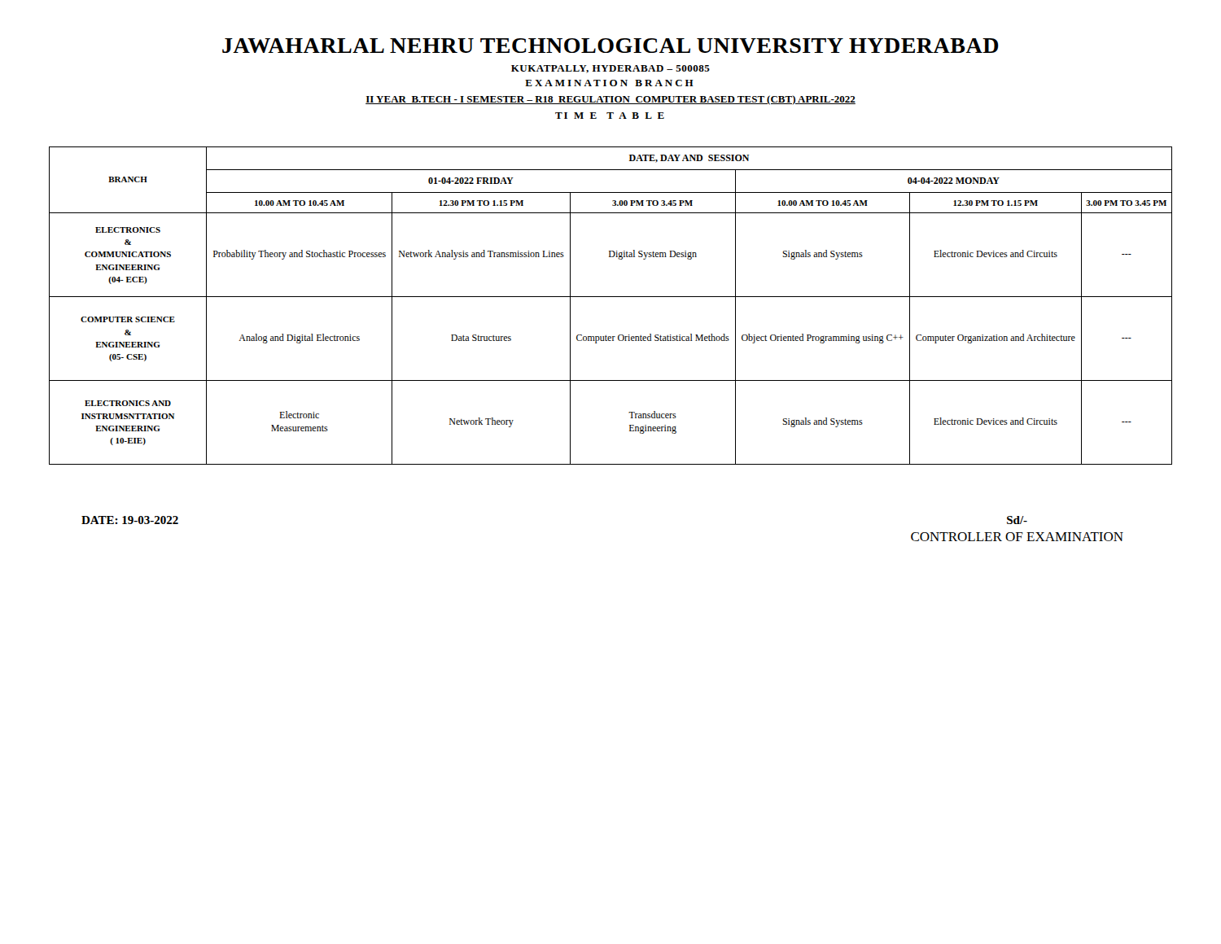JAWAHARLAL NEHRU TECHNOLOGICAL UNIVERSITY HYDERABAD
KUKATPALLY, HYDERABAD – 500085
EXAMINATION BRANCH
II YEAR B.TECH - I SEMESTER – R18 REGULATION COMPUTER BASED TEST (CBT) APRIL-2022
TI M E T A B L E
| BRANCH | DATE, DAY AND SESSION |
| --- | --- |
| 01-04-2022 FRIDAY | 04-04-2022 MONDAY |
| 10.00 AM TO 10.45 AM | 12.30 PM TO 1.15 PM | 3.00 PM TO 3.45 PM | 10.00 AM TO 10.45 AM | 12.30 PM TO 1.15 PM | 3.00 PM TO 3.45 PM |
| ELECTRONICS & COMMUNICATIONS ENGINEERING (04- ECE) | Probability Theory and Stochastic Processes | Network Analysis and Transmission Lines | Digital System Design | Signals and Systems | Electronic Devices and Circuits | --- |
| COMPUTER SCIENCE & ENGINEERING (05- CSE) | Analog and Digital Electronics | Data Structures | Computer Oriented Statistical Methods | Object Oriented Programming using C++ | Computer Organization and Architecture | --- |
| ELECTRONICS AND INSTRUMSNTTATION ENGINEERING ( 10-EIE) | Electronic Measurements | Network Theory | Transducers Engineering | Signals and Systems | Electronic Devices and Circuits | --- |
DATE: 19-03-2022
Sd/-
CONTROLLER OF EXAMINATION